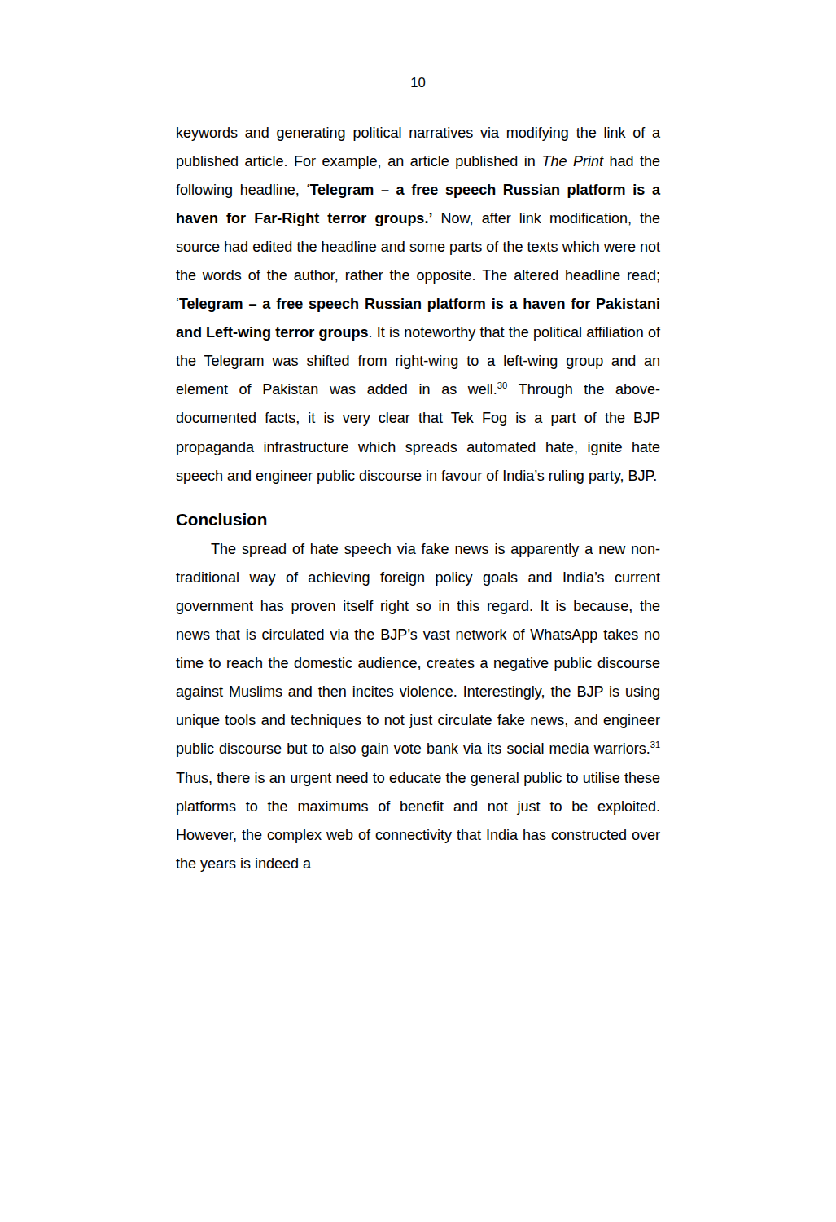10
keywords and generating political narratives via modifying the link of a published article. For example, an article published in The Print had the following headline, ‘Telegram – a free speech Russian platform is a haven for Far-Right terror groups.’ Now, after link modification, the source had edited the headline and some parts of the texts which were not the words of the author, rather the opposite. The altered headline read; ‘Telegram – a free speech Russian platform is a haven for Pakistani and Left-wing terror groups. It is noteworthy that the political affiliation of the Telegram was shifted from right-wing to a left-wing group and an element of Pakistan was added in as well.30 Through the above-documented facts, it is very clear that Tek Fog is a part of the BJP propaganda infrastructure which spreads automated hate, ignite hate speech and engineer public discourse in favour of India’s ruling party, BJP.
Conclusion
The spread of hate speech via fake news is apparently a new non-traditional way of achieving foreign policy goals and India’s current government has proven itself right so in this regard. It is because, the news that is circulated via the BJP’s vast network of WhatsApp takes no time to reach the domestic audience, creates a negative public discourse against Muslims and then incites violence. Interestingly, the BJP is using unique tools and techniques to not just circulate fake news, and engineer public discourse but to also gain vote bank via its social media warriors.31 Thus, there is an urgent need to educate the general public to utilise these platforms to the maximums of benefit and not just to be exploited. However, the complex web of connectivity that India has constructed over the years is indeed a